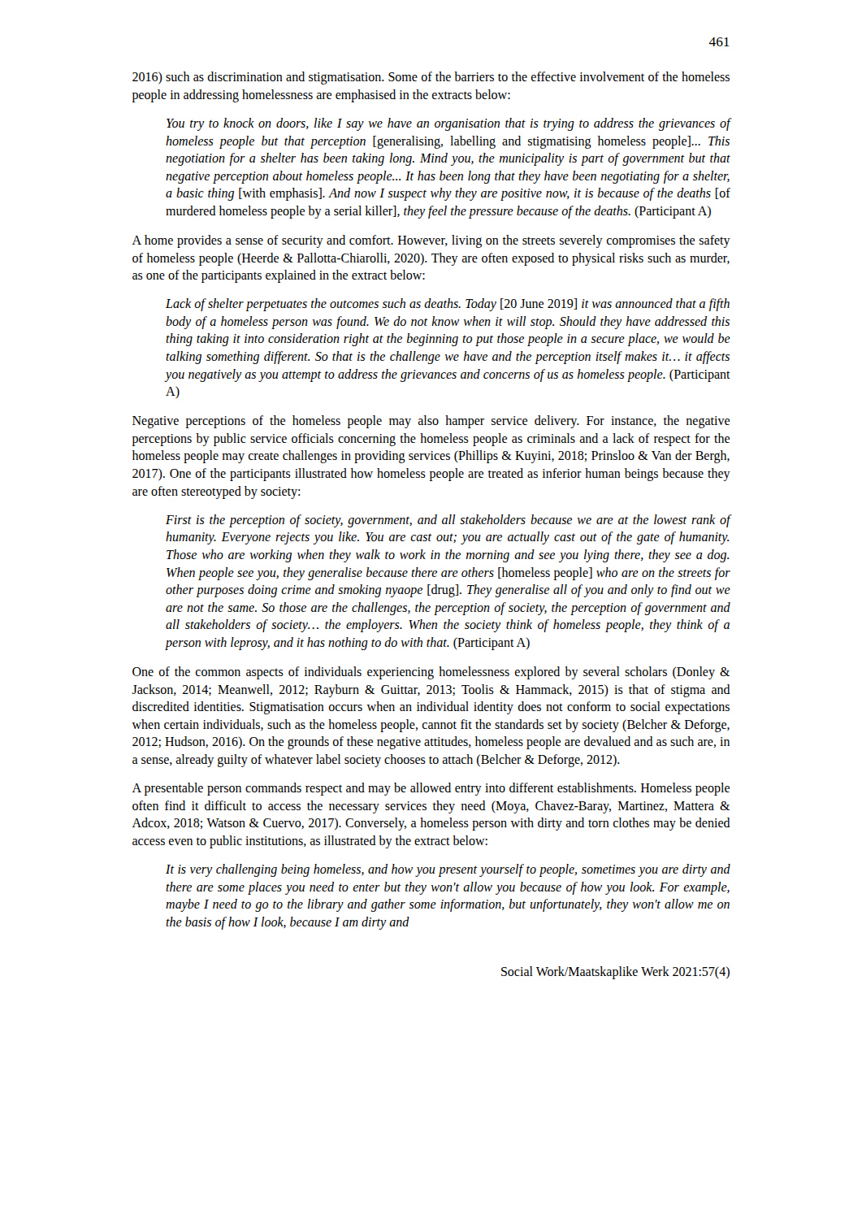461
2016) such as discrimination and stigmatisation. Some of the barriers to the effective involvement of the homeless people in addressing homelessness are emphasised in the extracts below:
You try to knock on doors, like I say we have an organisation that is trying to address the grievances of homeless people but that perception [generalising, labelling and stigmatising homeless people]... This negotiation for a shelter has been taking long. Mind you, the municipality is part of government but that negative perception about homeless people... It has been long that they have been negotiating for a shelter, a basic thing [with emphasis]. And now I suspect why they are positive now, it is because of the deaths [of murdered homeless people by a serial killer], they feel the pressure because of the deaths. (Participant A)
A home provides a sense of security and comfort. However, living on the streets severely compromises the safety of homeless people (Heerde & Pallotta-Chiarolli, 2020). They are often exposed to physical risks such as murder, as one of the participants explained in the extract below:
Lack of shelter perpetuates the outcomes such as deaths. Today [20 June 2019] it was announced that a fifth body of a homeless person was found. We do not know when it will stop. Should they have addressed this thing taking it into consideration right at the beginning to put those people in a secure place, we would be talking something different. So that is the challenge we have and the perception itself makes it… it affects you negatively as you attempt to address the grievances and concerns of us as homeless people. (Participant A)
Negative perceptions of the homeless people may also hamper service delivery. For instance, the negative perceptions by public service officials concerning the homeless people as criminals and a lack of respect for the homeless people may create challenges in providing services (Phillips & Kuyini, 2018; Prinsloo & Van der Bergh, 2017). One of the participants illustrated how homeless people are treated as inferior human beings because they are often stereotyped by society:
First is the perception of society, government, and all stakeholders because we are at the lowest rank of humanity. Everyone rejects you like. You are cast out; you are actually cast out of the gate of humanity. Those who are working when they walk to work in the morning and see you lying there, they see a dog. When people see you, they generalise because there are others [homeless people] who are on the streets for other purposes doing crime and smoking nyaope [drug]. They generalise all of you and only to find out we are not the same. So those are the challenges, the perception of society, the perception of government and all stakeholders of society… the employers. When the society think of homeless people, they think of a person with leprosy, and it has nothing to do with that. (Participant A)
One of the common aspects of individuals experiencing homelessness explored by several scholars (Donley & Jackson, 2014; Meanwell, 2012; Rayburn & Guittar, 2013; Toolis & Hammack, 2015) is that of stigma and discredited identities. Stigmatisation occurs when an individual identity does not conform to social expectations when certain individuals, such as the homeless people, cannot fit the standards set by society (Belcher & Deforge, 2012; Hudson, 2016). On the grounds of these negative attitudes, homeless people are devalued and as such are, in a sense, already guilty of whatever label society chooses to attach (Belcher & Deforge, 2012).
A presentable person commands respect and may be allowed entry into different establishments. Homeless people often find it difficult to access the necessary services they need (Moya, Chavez-Baray, Martinez, Mattera & Adcox, 2018; Watson & Cuervo, 2017). Conversely, a homeless person with dirty and torn clothes may be denied access even to public institutions, as illustrated by the extract below:
It is very challenging being homeless, and how you present yourself to people, sometimes you are dirty and there are some places you need to enter but they won't allow you because of how you look. For example, maybe I need to go to the library and gather some information, but unfortunately, they won't allow me on the basis of how I look, because I am dirty and
Social Work/Maatskaplike Werk 2021:57(4)